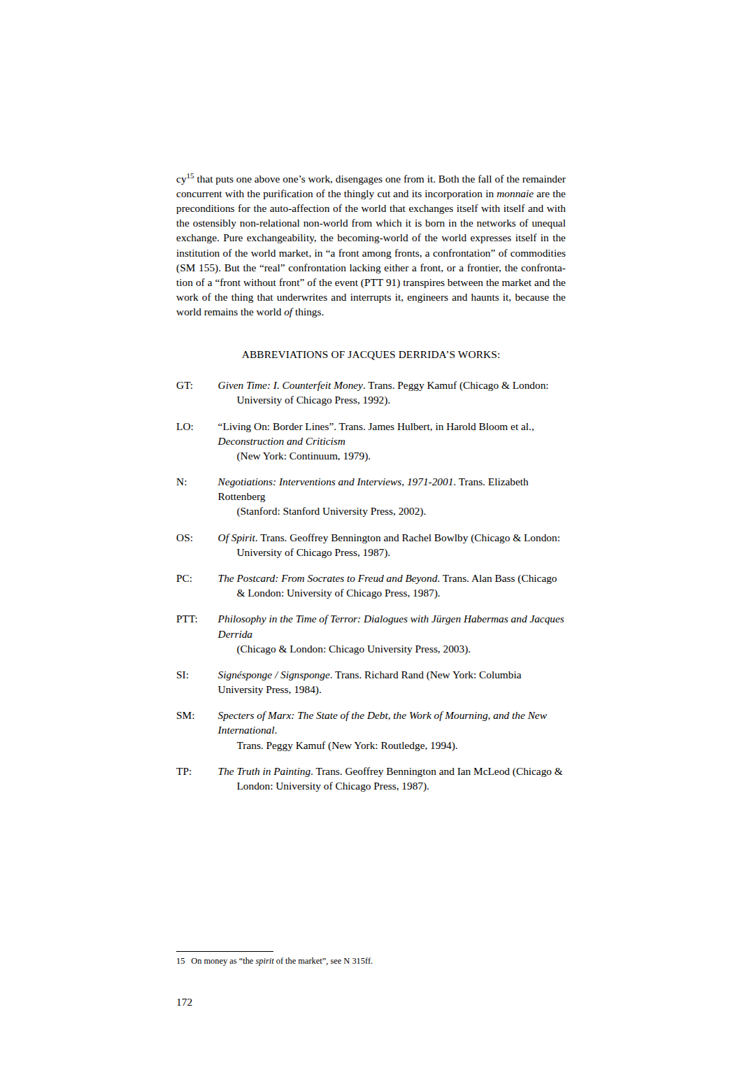cy15 that puts one above one’s work, disengages one from it. Both the fall of the remainder concurrent with the purification of the thingly cut and its incorporation in monnaie are the preconditions for the auto-affection of the world that exchanges itself with itself and with the ostensibly non-relational non-world from which it is born in the networks of unequal exchange. Pure exchangeability, the becoming-world of the world expresses itself in the institution of the world market, in “a front among fronts, a confrontation” of commodities (SM 155). But the “real” confrontation lacking either a front, or a frontier, the confrontation of a “front without front” of the event (PTT 91) transpires between the market and the work of the thing that underwrites and interrupts it, engineers and haunts it, because the world remains the world of things.
ABBREVIATIONS OF JACQUES DERRIDA’S WORKS:
GT:
Given Time: I. Counterfeit Money. Trans. Peggy Kamuf (Chicago & London: University of Chicago Press, 1992).
LO:
“Living On: Border Lines”. Trans. James Hulbert, in Harold Bloom et al., Deconstruction and Criticism (New York: Continuum, 1979).
N:
Negotiations: Interventions and Interviews, 1971-2001. Trans. Elizabeth Rottenberg (Stanford: Stanford University Press, 2002).
OS:
Of Spirit. Trans. Geoffrey Bennington and Rachel Bowlby (Chicago & London: University of Chicago Press, 1987).
PC:
The Postcard: From Socrates to Freud and Beyond. Trans. Alan Bass (Chicago & London: University of Chicago Press, 1987).
PTT:
Philosophy in the Time of Terror: Dialogues with Jürgen Habermas and Jacques Derrida (Chicago & London: Chicago University Press, 2003).
SI:
Signésponge / Signsponge. Trans. Richard Rand (New York: Columbia University Press, 1984).
SM:
Specters of Marx: The State of the Debt, the Work of Mourning, and the New International. Trans. Peggy Kamuf (New York: Routledge, 1994).
TP:
The Truth in Painting. Trans. Geoffrey Bennington and Ian McLeod (Chicago & London: University of Chicago Press, 1987).
15 On money as “the spirit of the market”, see N 315ff.
172